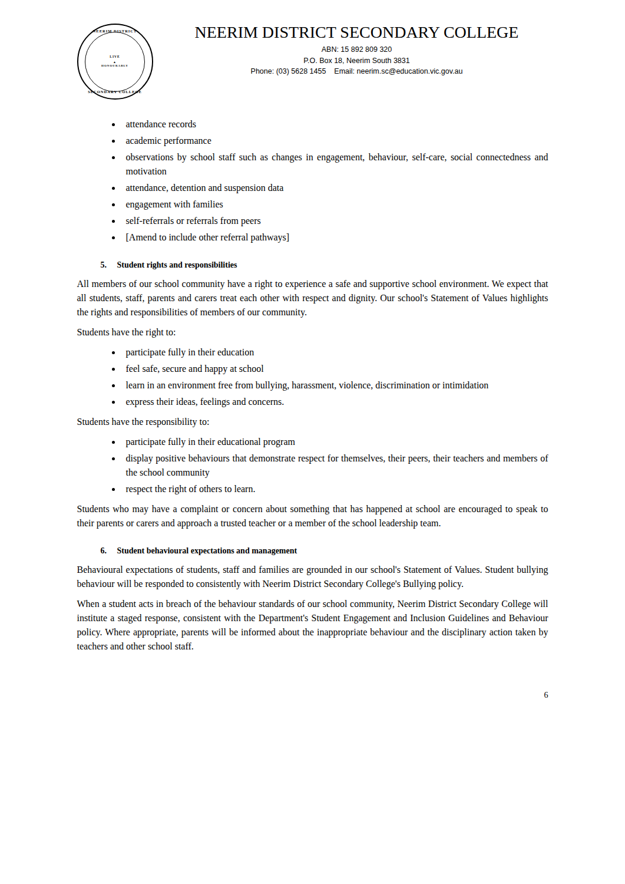NEERIM DISTRICT
LIVE
▲
HONOURABLY
SECONDARY COLLEGE
NEERIM DISTRICT SECONDARY COLLEGE
ABN: 15 892 809 320
P.O. Box 18, Neerim South 3831
Phone: (03) 5628 1455 Email: neerim.sc@education.vic.gov.au
attendance records
academic performance
observations by school staff such as changes in engagement, behaviour, self-care, social connectedness and motivation
attendance, detention and suspension data
engagement with families
self-referrals or referrals from peers
[Amend to include other referral pathways]
5. Student rights and responsibilities
All members of our school community have a right to experience a safe and supportive school environment. We expect that all students, staff, parents and carers treat each other with respect and dignity. Our school's Statement of Values highlights the rights and responsibilities of members of our community.
Students have the right to:
participate fully in their education
feel safe, secure and happy at school
learn in an environment free from bullying, harassment, violence, discrimination or intimidation
express their ideas, feelings and concerns.
Students have the responsibility to:
participate fully in their educational program
display positive behaviours that demonstrate respect for themselves, their peers, their teachers and members of the school community
respect the right of others to learn.
Students who may have a complaint or concern about something that has happened at school are encouraged to speak to their parents or carers and approach a trusted teacher or a member of the school leadership team.
6. Student behavioural expectations and management
Behavioural expectations of students, staff and families are grounded in our school's Statement of Values. Student bullying behaviour will be responded to consistently with Neerim District Secondary College's Bullying policy.
When a student acts in breach of the behaviour standards of our school community, Neerim District Secondary College will institute a staged response, consistent with the Department's Student Engagement and Inclusion Guidelines and Behaviour policy. Where appropriate, parents will be informed about the inappropriate behaviour and the disciplinary action taken by teachers and other school staff.
6